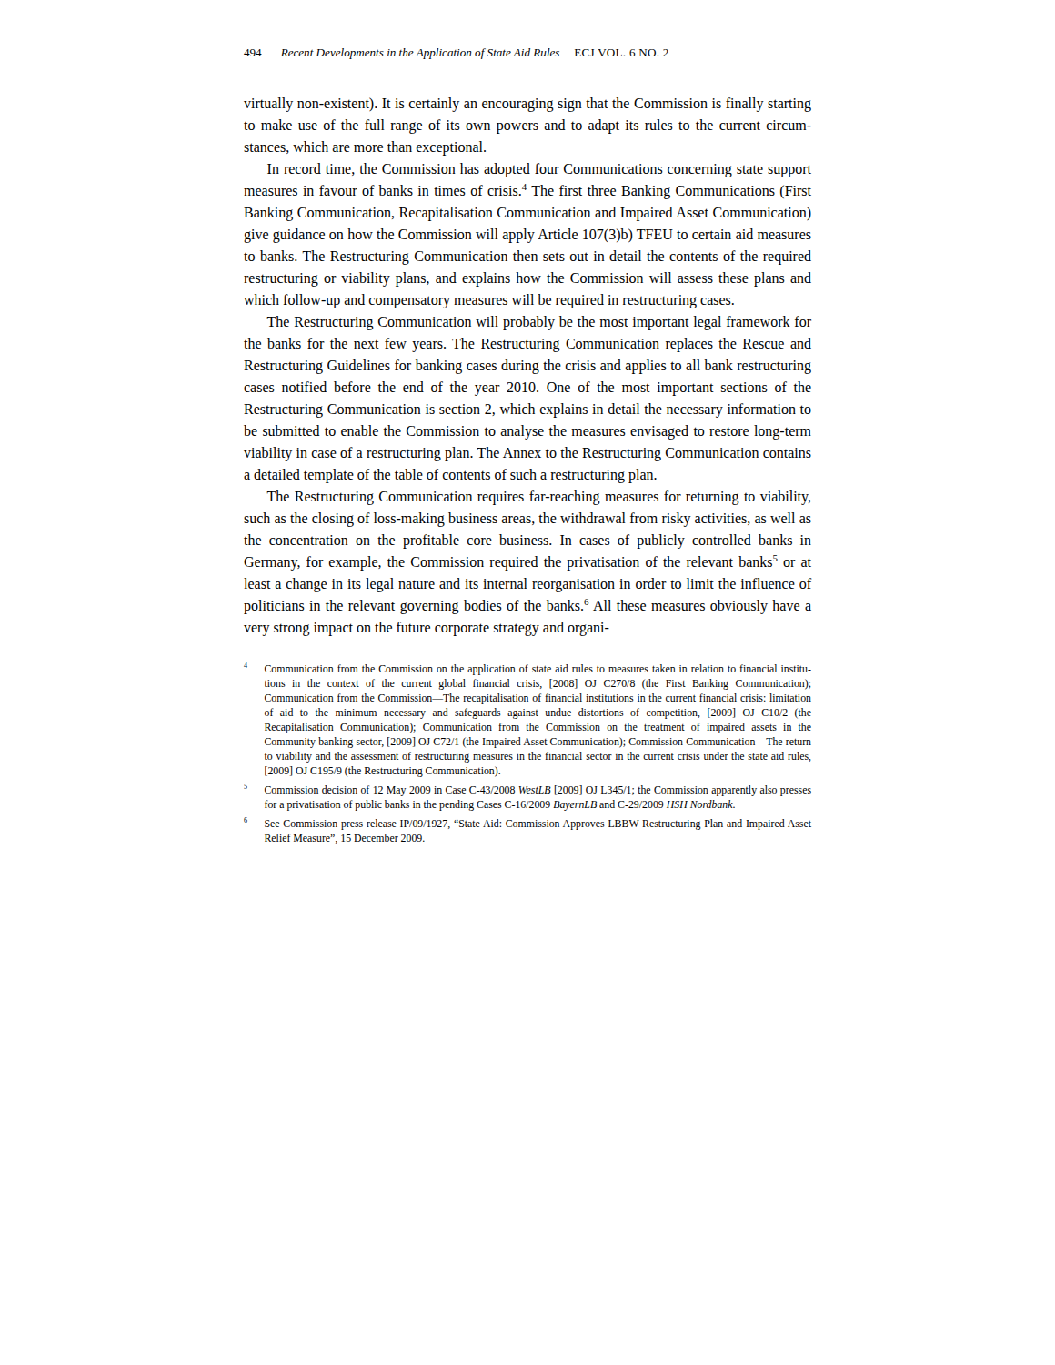494 Recent Developments in the Application of State Aid Rules ECJ VOL. 6 NO. 2
virtually non-existent). It is certainly an encouraging sign that the Commission is finally starting to make use of the full range of its own powers and to adapt its rules to the current circumstances, which are more than exceptional.
In record time, the Commission has adopted four Communications concerning state support measures in favour of banks in times of crisis.4 The first three Banking Communications (First Banking Communication, Recapitalisation Communication and Impaired Asset Communication) give guidance on how the Commission will apply Article 107(3)b) TFEU to certain aid measures to banks. The Restructuring Communication then sets out in detail the contents of the required restructuring or viability plans, and explains how the Commission will assess these plans and which follow-up and compensatory measures will be required in restructuring cases.
The Restructuring Communication will probably be the most important legal framework for the banks for the next few years. The Restructuring Communication replaces the Rescue and Restructuring Guidelines for banking cases during the crisis and applies to all bank restructuring cases notified before the end of the year 2010. One of the most important sections of the Restructuring Communication is section 2, which explains in detail the necessary information to be submitted to enable the Commission to analyse the measures envisaged to restore long-term viability in case of a restructuring plan. The Annex to the Restructuring Communication contains a detailed template of the table of contents of such a restructuring plan.
The Restructuring Communication requires far-reaching measures for returning to viability, such as the closing of loss-making business areas, the withdrawal from risky activities, as well as the concentration on the profitable core business. In cases of publicly controlled banks in Germany, for example, the Commission required the privatisation of the relevant banks5 or at least a change in its legal nature and its internal reorganisation in order to limit the influence of politicians in the relevant governing bodies of the banks.6 All these measures obviously have a very strong impact on the future corporate strategy and organi-
4
Communication from the Commission on the application of state aid rules to measures taken in relation to financial institutions in the context of the current global financial crisis, [2008] OJ C270/8 (the First Banking Communication); Communication from the Commission—The recapitalisation of financial institutions in the current financial crisis: limitation of aid to the minimum necessary and safeguards against undue distortions of competition, [2009] OJ C10/2 (the Recapitalisation Communication); Communication from the Commission on the treatment of impaired assets in the Community banking sector, [2009] OJ C72/1 (the Impaired Asset Communication); Commission Communication—The return to viability and the assessment of restructuring measures in the financial sector in the current crisis under the state aid rules, [2009] OJ C195/9 (the Restructuring Communication).
5
Commission decision of 12 May 2009 in Case C-43/2008 WestLB [2009] OJ L345/1; the Commission apparently also presses for a privatisation of public banks in the pending Cases C-16/2009 BayernLB and C-29/2009 HSH Nordbank.
6
See Commission press release IP/09/1927, “State Aid: Commission Approves LBBW Restructuring Plan and Impaired Asset Relief Measure”, 15 December 2009.